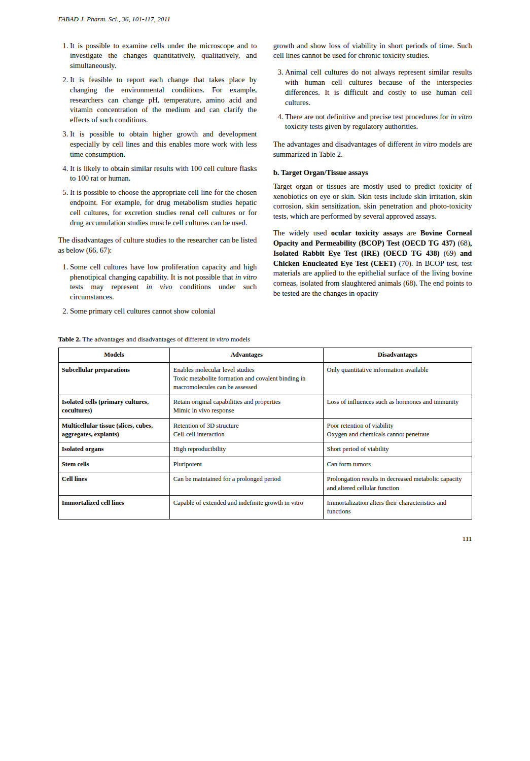FABAD J. Pharm. Sci., 36, 101-117, 2011
It is possible to examine cells under the microscope and to investigate the changes quantitatively, qualitatively, and simultaneously.
It is feasible to report each change that takes place by changing the environmental conditions. For example, researchers can change pH, temperature, amino acid and vitamin concentration of the medium and can clarify the effects of such conditions.
It is possible to obtain higher growth and development especially by cell lines and this enables more work with less time consumption.
It is likely to obtain similar results with 100 cell culture flasks to 100 rat or human.
It is possible to choose the appropriate cell line for the chosen endpoint. For example, for drug metabolism studies hepatic cell cultures, for excretion studies renal cell cultures or for drug accumulation studies muscle cell cultures can be used.
The disadvantages of culture studies to the researcher can be listed as below (66, 67):
Some cell cultures have low proliferation capacity and high phenotipical changing capability. It is not possible that in vitro tests may represent in vivo conditions under such circumstances.
Some primary cell cultures cannot show colonial
growth and show loss of viability in short periods of time. Such cell lines cannot be used for chronic toxicity studies.
Animal cell cultures do not always represent similar results with human cell cultures because of the interspecies differences. It is difficult and costly to use human cell cultures.
There are not definitive and precise test procedures for in vitro toxicity tests given by regulatory authorities.
The advantages and disadvantages of different in vitro models are summarized in Table 2.
b. Target Organ/Tissue assays
Target organ or tissues are mostly used to predict toxicity of xenobiotics on eye or skin. Skin tests include skin irritation, skin corrosion, skin sensitization, skin penetration and photo-toxicity tests, which are performed by several approved assays.
The widely used ocular toxicity assays are Bovine Corneal Opacity and Permeability (BCOP) Test (OECD TG 437) (68), Isolated Rabbit Eye Test (IRE) (OECD TG 438) (69) and Chicken Enucleated Eye Test (CEET) (70). In BCOP test, test materials are applied to the epithelial surface of the living bovine corneas, isolated from slaughtered animals (68). The end points to be tested are the changes in opacity
Table 2. The advantages and disadvantages of different in vitro models
| Models | Advantages | Disadvantages |
| --- | --- | --- |
| Subcellular preparations | Enables molecular level studies Toxic metabolite formation and covalent binding in macromolecules can be assessed | Only quantitative information available |
| Isolated cells (primary cultures, cocultures) | Retain original capabilities and properties Mimic in vivo response | Loss of influences such as hormones and immunity |
| Multicellular tissue (slices, cubes, aggregates, explants) | Retention of 3D structure Cell-cell interaction | Poor retention of viability Oxygen and chemicals cannot penetrate |
| Isolated organs | High reproducibility | Short period of viability |
| Stem cells | Pluripotent | Can form tumors |
| Cell lines | Can be maintained for a prolonged period | Prolongation results in decreased metabolic capacity and altered cellular function |
| Immortalized cell lines | Capable of extended and indefinite growth in vitro | Immortalization alters their characteristics and functions |
111